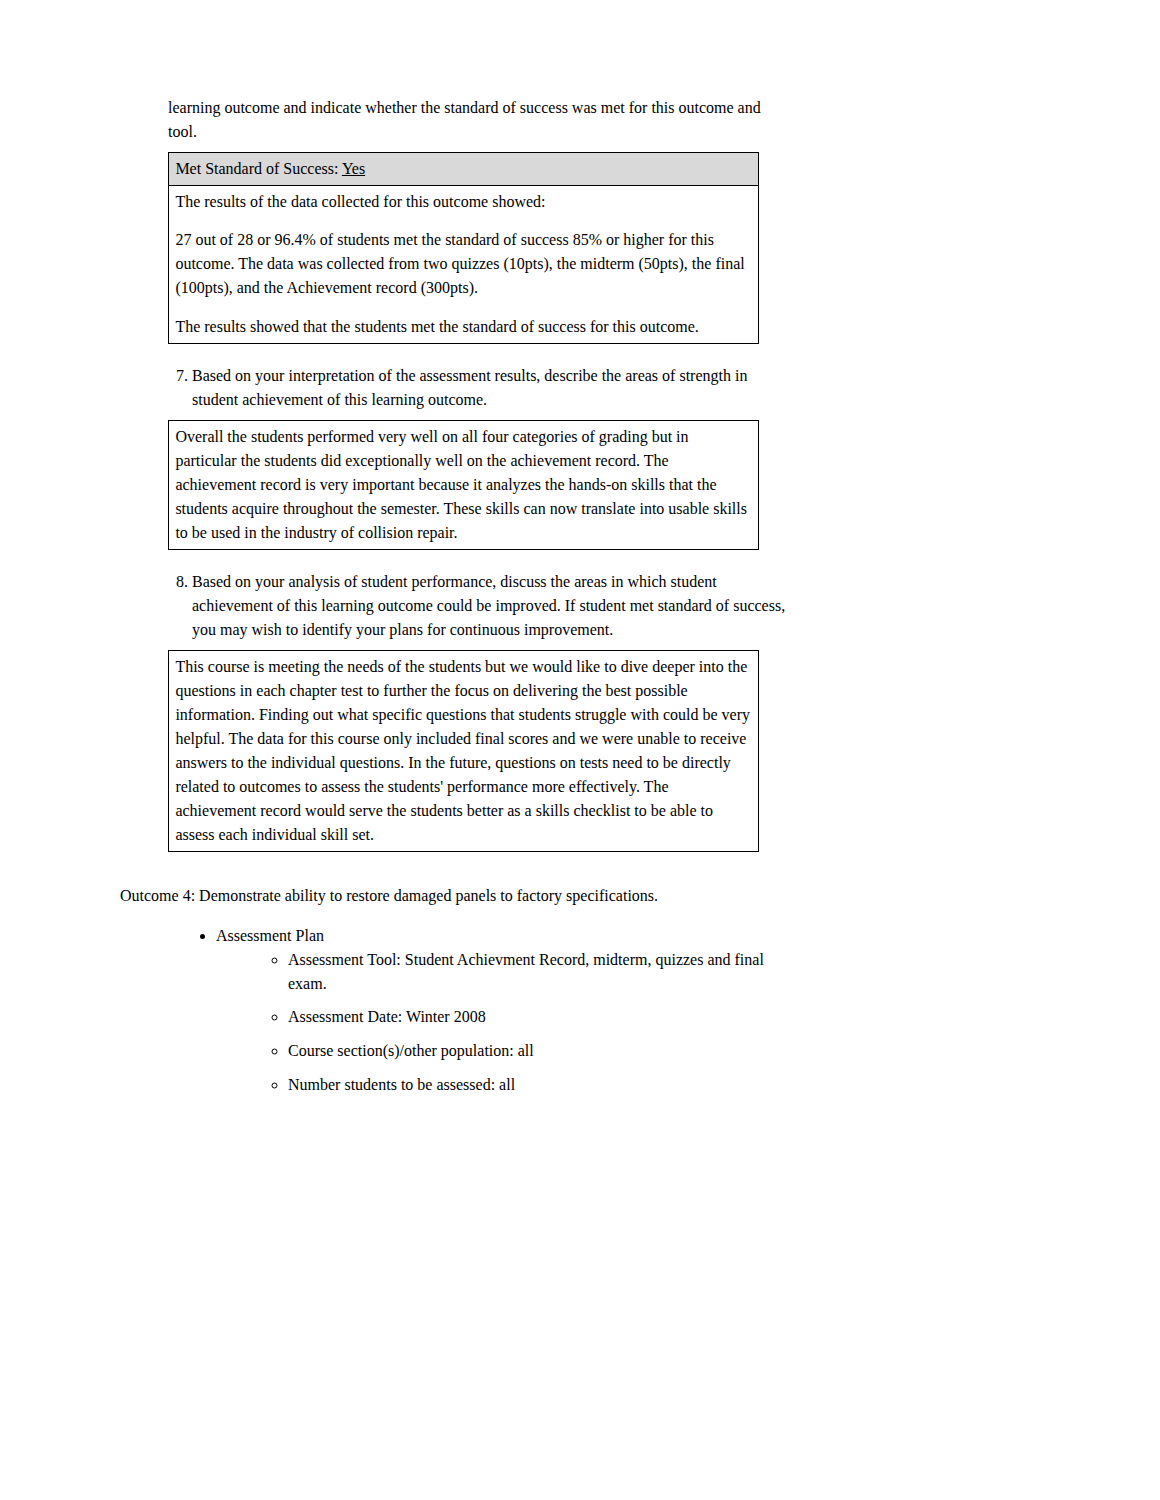learning outcome and indicate whether the standard of success was met for this outcome and tool.
| Met Standard of Success: Yes |
| The results of the data collected for this outcome showed: 27 out of 28 or 96.4% of students met the standard of success 85% or higher for this outcome. The data was collected from two quizzes (10pts), the midterm (50pts), the final (100pts), and the Achievement record (300pts). The results showed that the students met the standard of success for this outcome. |
Based on your interpretation of the assessment results, describe the areas of strength in student achievement of this learning outcome.
| Overall the students performed very well on all four categories of grading but in particular the students did exceptionally well on the achievement record. The achievement record is very important because it analyzes the hands-on skills that the students acquire throughout the semester. These skills can now translate into usable skills to be used in the industry of collision repair. |
Based on your analysis of student performance, discuss the areas in which student achievement of this learning outcome could be improved. If student met standard of success, you may wish to identify your plans for continuous improvement.
| This course is meeting the needs of the students but we would like to dive deeper into the questions in each chapter test to further the focus on delivering the best possible information. Finding out what specific questions that students struggle with could be very helpful. The data for this course only included final scores and we were unable to receive answers to the individual questions. In the future, questions on tests need to be directly related to outcomes to assess the students' performance more effectively. The achievement record would serve the students better as a skills checklist to be able to assess each individual skill set. |
Outcome 4: Demonstrate ability to restore damaged panels to factory specifications.
Assessment Plan
Assessment Tool: Student Achievment Record, midterm, quizzes and final exam.
Assessment Date: Winter 2008
Course section(s)/other population: all
Number students to be assessed: all